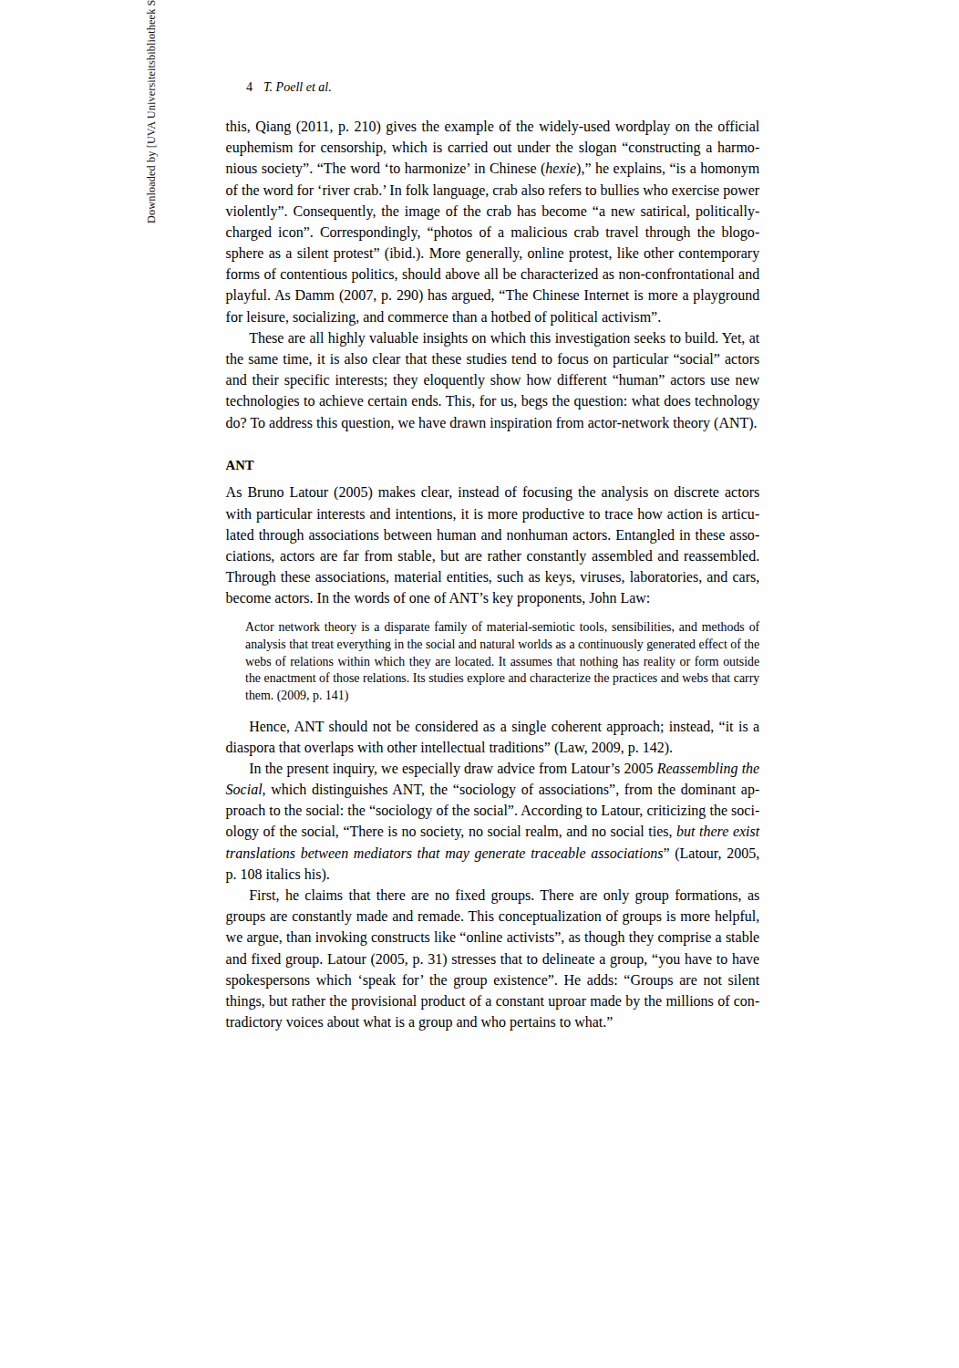Downloaded by [UVA Universiteitsbibliotheek SZ] at 01:05 30 July 2013
4 T. Poell et al.
this, Qiang (2011, p. 210) gives the example of the widely-used wordplay on the official euphemism for censorship, which is carried out under the slogan “constructing a harmonious society”. “The word ‘to harmonize’ in Chinese (hexie),” he explains, “is a homonym of the word for ‘river crab.’ In folk language, crab also refers to bullies who exercise power violently”. Consequently, the image of the crab has become “a new satirical, politically-charged icon”. Correspondingly, “photos of a malicious crab travel through the blogosphere as a silent protest” (ibid.). More generally, online protest, like other contemporary forms of contentious politics, should above all be characterized as non-confrontational and playful. As Damm (2007, p. 290) has argued, “The Chinese Internet is more a playground for leisure, socializing, and commerce than a hotbed of political activism”.
These are all highly valuable insights on which this investigation seeks to build. Yet, at the same time, it is also clear that these studies tend to focus on particular “social” actors and their specific interests; they eloquently show how different “human” actors use new technologies to achieve certain ends. This, for us, begs the question: what does technology do? To address this question, we have drawn inspiration from actor-network theory (ANT).
ANT
As Bruno Latour (2005) makes clear, instead of focusing the analysis on discrete actors with particular interests and intentions, it is more productive to trace how action is articulated through associations between human and nonhuman actors. Entangled in these associations, actors are far from stable, but are rather constantly assembled and reassembled. Through these associations, material entities, such as keys, viruses, laboratories, and cars, become actors. In the words of one of ANT’s key proponents, John Law:
Actor network theory is a disparate family of material-semiotic tools, sensibilities, and methods of analysis that treat everything in the social and natural worlds as a continuously generated effect of the webs of relations within which they are located. It assumes that nothing has reality or form outside the enactment of those relations. Its studies explore and characterize the practices and webs that carry them. (2009, p. 141)
Hence, ANT should not be considered as a single coherent approach; instead, “it is a diaspora that overlaps with other intellectual traditions” (Law, 2009, p. 142).
In the present inquiry, we especially draw advice from Latour’s 2005 Reassembling the Social, which distinguishes ANT, the “sociology of associations”, from the dominant approach to the social: the “sociology of the social”. According to Latour, criticizing the sociology of the social, “There is no society, no social realm, and no social ties, but there exist translations between mediators that may generate traceable associations” (Latour, 2005, p. 108 italics his).
First, he claims that there are no fixed groups. There are only group formations, as groups are constantly made and remade. This conceptualization of groups is more helpful, we argue, than invoking constructs like “online activists”, as though they comprise a stable and fixed group. Latour (2005, p. 31) stresses that to delineate a group, “you have to have spokespersons which ‘speak for’ the group existence”. He adds: “Groups are not silent things, but rather the provisional product of a constant uproar made by the millions of contradictory voices about what is a group and who pertains to what.”